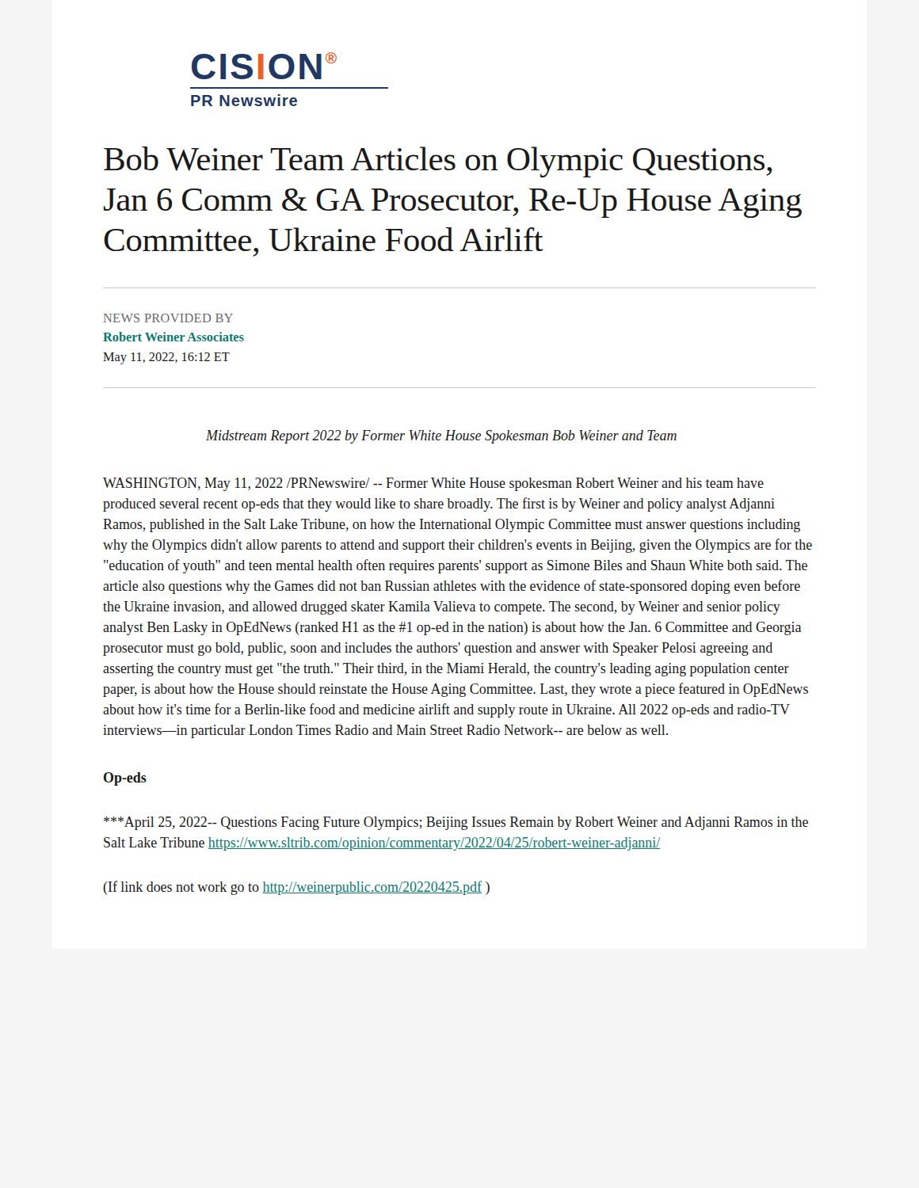CISION® PR Newswire
Bob Weiner Team Articles on Olympic Questions, Jan 6 Comm & GA Prosecutor, Re-Up House Aging Committee, Ukraine Food Airlift
NEWS PROVIDED BY Robert Weiner Associates May 11, 2022, 16:12 ET
Midstream Report 2022 by Former White House Spokesman Bob Weiner and Team
WASHINGTON, May 11, 2022 /PRNewswire/ -- Former White House spokesman Robert Weiner and his team have produced several recent op-eds that they would like to share broadly. The first is by Weiner and policy analyst Adjanni Ramos, published in the Salt Lake Tribune, on how the International Olympic Committee must answer questions including why the Olympics didn't allow parents to attend and support their children's events in Beijing, given the Olympics are for the "education of youth" and teen mental health often requires parents' support as Simone Biles and Shaun White both said. The article also questions why the Games did not ban Russian athletes with the evidence of state-sponsored doping even before the Ukraine invasion, and allowed drugged skater Kamila Valieva to compete. The second, by Weiner and senior policy analyst Ben Lasky in OpEdNews (ranked H1 as the #1 op-ed in the nation) is about how the Jan. 6 Committee and Georgia prosecutor must go bold, public, soon and includes the authors' question and answer with Speaker Pelosi agreeing and asserting the country must get "the truth." Their third, in the Miami Herald, the country's leading aging population center paper, is about how the House should reinstate the House Aging Committee. Last, they wrote a piece featured in OpEdNews about how it's time for a Berlin-like food and medicine airlift and supply route in Ukraine. All 2022 op-eds and radio-TV interviews—in particular London Times Radio and Main Street Radio Network-- are below as well.
Op-eds
***April 25, 2022-- Questions Facing Future Olympics; Beijing Issues Remain by Robert Weiner and Adjanni Ramos in the Salt Lake Tribune https://www.sltrib.com/opinion/commentary/2022/04/25/robert-weiner-adjanni/
(If link does not work go to http://weinerpublic.com/20220425.pdf )